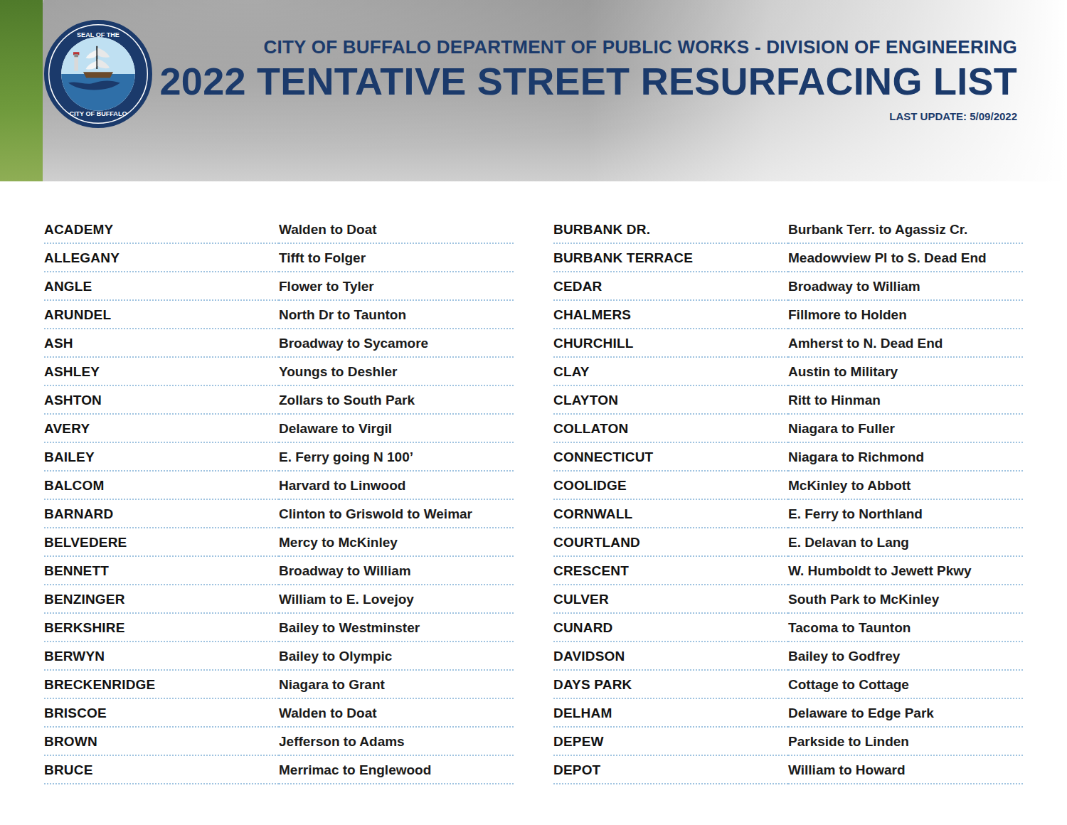SEAL OF THE CITY OF BUFFALO
City of Buffalo Department of Public Works - Division of Engineering
2022 Tentative Street Resurfacing List
Last update: 5/09/2022
Streets A through B with resurfacing limits
| Academy | Walden to Doat |
| Allegany | Tifft to Folger |
| Angle | Flower to Tyler |
| Arundel | North Dr to Taunton |
| Ash | Broadway to Sycamore |
| Ashley | Youngs to Deshler |
| Ashton | Zollars to South Park |
| Avery | Delaware to Virgil |
| Bailey | E. Ferry going N 100’ |
| Balcom | Harvard to Linwood |
| Barnard | Clinton to Griswold to Weimar |
| Belvedere | Mercy to McKinley |
| Bennett | Broadway to William |
| Benzinger | William to E. Lovejoy |
| Berkshire | Bailey to Westminster |
| Berwyn | Bailey to Olympic |
| Breckenridge | Niagara to Grant |
| Briscoe | Walden to Doat |
| Brown | Jefferson to Adams |
| Bruce | Merrimac to Englewood |
Streets B through D with resurfacing limits
| Burbank Dr. | Burbank Terr. to Agassiz Cr. |
| Burbank Terrace | Meadowview Pl to S. Dead End |
| Cedar | Broadway to William |
| Chalmers | Fillmore to Holden |
| Churchill | Amherst to N. Dead End |
| Clay | Austin to Military |
| Clayton | Ritt to Hinman |
| Collaton | Niagara to Fuller |
| Connecticut | Niagara to Richmond |
| Coolidge | McKinley to Abbott |
| Cornwall | E. Ferry to Northland |
| Courtland | E. Delavan to Lang |
| Crescent | W. Humboldt to Jewett Pkwy |
| Culver | South Park to McKinley |
| Cunard | Tacoma to Taunton |
| Davidson | Bailey to Godfrey |
| Days Park | Cottage to Cottage |
| Delham | Delaware to Edge Park |
| Depew | Parkside to Linden |
| Depot | William to Howard |